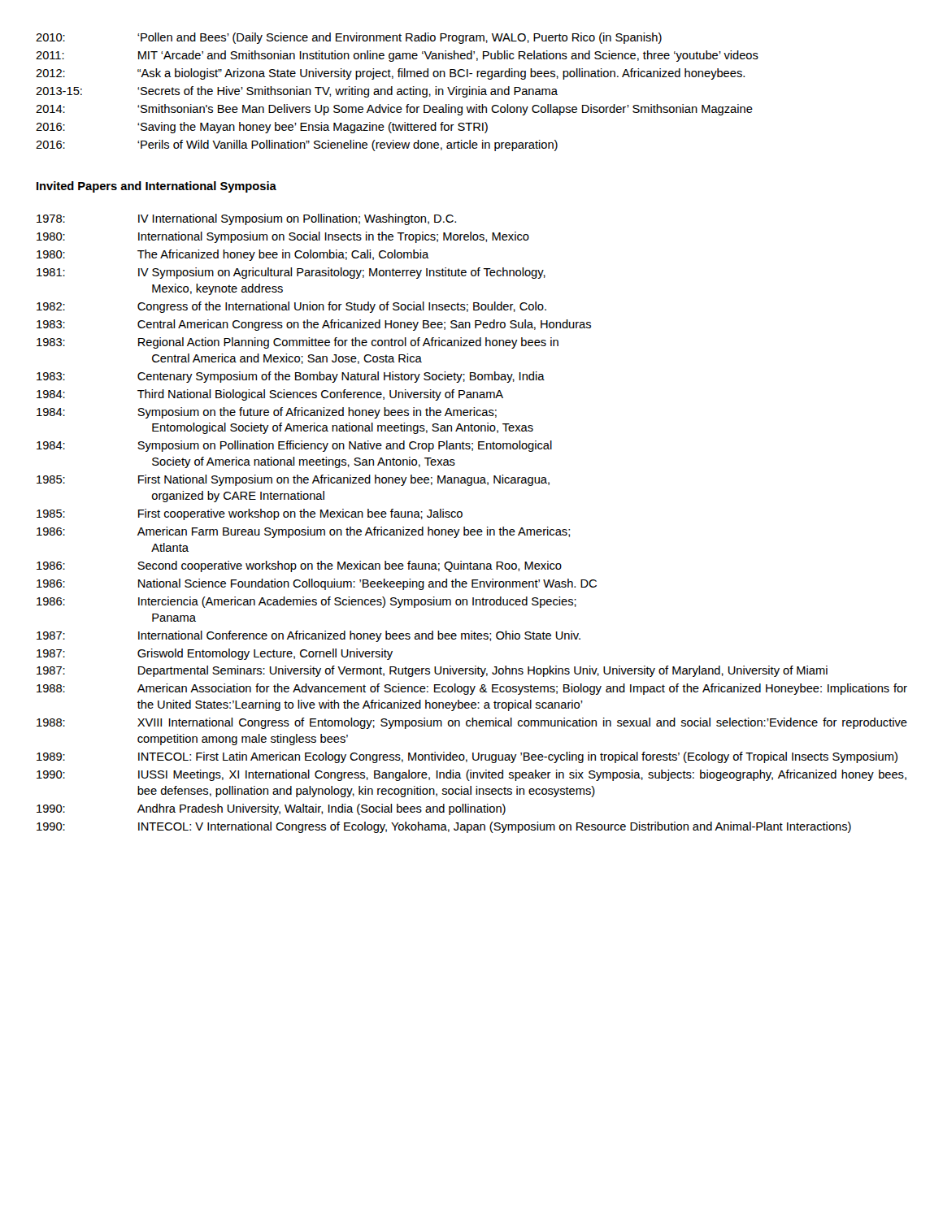2010:
‘Pollen and Bees’ (Daily Science and Environment Radio Program, WALO, Puerto Rico (in Spanish)
2011:
MIT ‘Arcade’ and Smithsonian Institution online game ‘Vanished’, Public Relations and Science, three ‘youtube’ videos
2012:
“Ask a biologist” Arizona State University project, filmed on BCI- regarding bees, pollination. Africanized honeybees.
2013-15:
‘Secrets of the Hive’ Smithsonian TV, writing and acting, in Virginia and Panama
2014:
‘Smithsonian's Bee Man Delivers Up Some Advice for Dealing with Colony Collapse Disorder’ Smithsonian Magzaine
2016:
‘Saving the Mayan honey bee’ Ensia Magazine (twittered for STRI)
2016:
‘Perils of Wild Vanilla Pollination” Scieneline (review done, article in preparation)
Invited Papers and International Symposia
1978:
IV International Symposium on Pollination; Washington, D.C.
1980:
International Symposium on Social Insects in the Tropics; Morelos, Mexico
1980:
The Africanized honey bee in Colombia; Cali, Colombia
1981:
IV Symposium on Agricultural Parasitology; Monterrey Institute of Technology,Mexico, keynote address
1982:
Congress of the International Union for Study of Social Insects; Boulder, Colo.
1983:
Central American Congress on the Africanized Honey Bee; San Pedro Sula, Honduras
1983:
Regional Action Planning Committee for the control of Africanized honey bees inCentral America and Mexico; San Jose, Costa Rica
1983:
Centenary Symposium of the Bombay Natural History Society; Bombay, India
1984:
Third National Biological Sciences Conference, University of PanamA
1984:
Symposium on the future of Africanized honey bees in the Americas;Entomological Society of America national meetings, San Antonio, Texas
1984:
Symposium on Pollination Efficiency on Native and Crop Plants; EntomologicalSociety of America national meetings, San Antonio, Texas
1985:
First National Symposium on the Africanized honey bee; Managua, Nicaragua,organized by CARE International
1985:
First cooperative workshop on the Mexican bee fauna; Jalisco
1986:
American Farm Bureau Symposium on the Africanized honey bee in the Americas;Atlanta
1986:
Second cooperative workshop on the Mexican bee fauna; Quintana Roo, Mexico
1986:
National Science Foundation Colloquium: ’Beekeeping and the Environment’ Wash. DC
1986:
Interciencia (American Academies of Sciences) Symposium on Introduced Species;Panama
1987:
International Conference on Africanized honey bees and bee mites; Ohio State Univ.
1987:
Griswold Entomology Lecture, Cornell University
1987:
Departmental Seminars: University of Vermont, Rutgers University, Johns Hopkins Univ, University of Maryland, University of Miami
1988:
American Association for the Advancement of Science: Ecology & Ecosystems; Biology and Impact of the Africanized Honeybee: Implications for the United States:’Learning to live with the Africanized honeybee: a tropical scanario’
1988:
XVIII International Congress of Entomology; Symposium on chemical communication in sexual and social selection:’Evidence for reproductive competition among male stingless bees’
1989:
INTECOL: First Latin American Ecology Congress, Montivideo, Uruguay ’Bee-cycling in tropical forests’ (Ecology of Tropical Insects Symposium)
1990:
IUSSI Meetings, XI International Congress, Bangalore, India (invited speaker in six Symposia, subjects: biogeography, Africanized honey bees, bee defenses, pollination and palynology, kin recognition, social insects in ecosystems)
1990:
Andhra Pradesh University, Waltair, India (Social bees and pollination)
1990:
INTECOL: V International Congress of Ecology, Yokohama, Japan (Symposium on Resource Distribution and Animal-Plant Interactions)